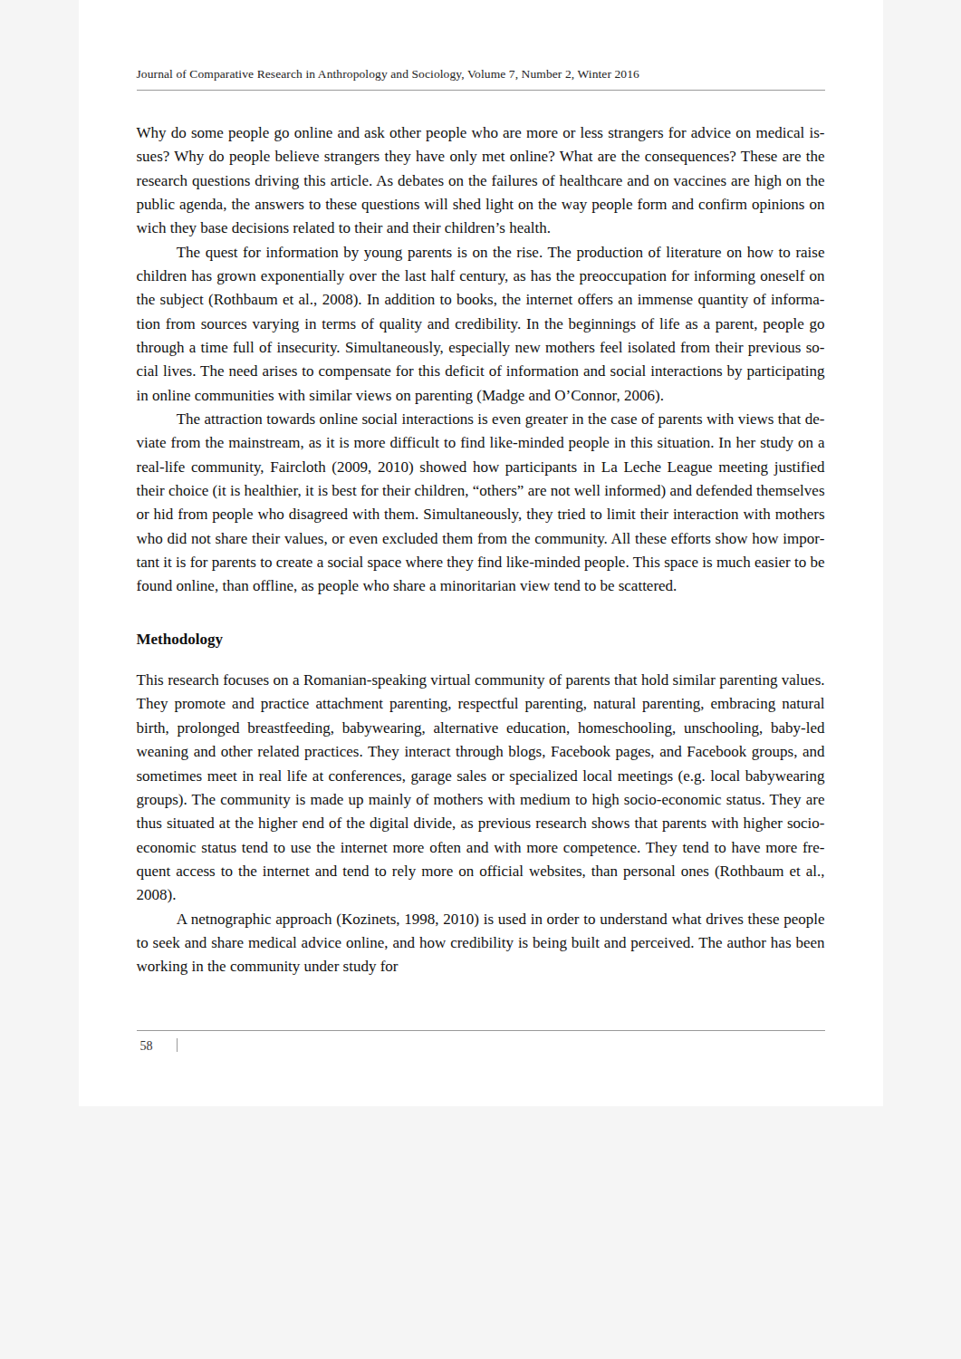Journal of Comparative Research in Anthropology and Sociology, Volume 7, Number 2, Winter 2016
Why do some people go online and ask other people who are more or less strangers for advice on medical issues? Why do people believe strangers they have only met online? What are the consequences? These are the research questions driving this article. As debates on the failures of healthcare and on vaccines are high on the public agenda, the answers to these questions will shed light on the way people form and confirm opinions on wich they base decisions related to their and their children’s health.
The quest for information by young parents is on the rise. The production of literature on how to raise children has grown exponentially over the last half century, as has the preoccupation for informing oneself on the subject (Rothbaum et al., 2008). In addition to books, the internet offers an immense quantity of information from sources varying in terms of quality and credibility. In the beginnings of life as a parent, people go through a time full of insecurity. Simultaneously, especially new mothers feel isolated from their previous social lives. The need arises to compensate for this deficit of information and social interactions by participating in online communities with similar views on parenting (Madge and O’Connor, 2006).
The attraction towards online social interactions is even greater in the case of parents with views that deviate from the mainstream, as it is more difficult to find like-minded people in this situation. In her study on a real-life community, Faircloth (2009, 2010) showed how participants in La Leche League meeting justified their choice (it is healthier, it is best for their children, “others” are not well informed) and defended themselves or hid from people who disagreed with them. Simultaneously, they tried to limit their interaction with mothers who did not share their values, or even excluded them from the community. All these efforts show how important it is for parents to create a social space where they find like-minded people. This space is much easier to be found online, than offline, as people who share a minoritarian view tend to be scattered.
Methodology
This research focuses on a Romanian-speaking virtual community of parents that hold similar parenting values. They promote and practice attachment parenting, respectful parenting, natural parenting, embracing natural birth, prolonged breastfeeding, babywearing, alternative education, homeschooling, unschooling, baby-led weaning and other related practices. They interact through blogs, Facebook pages, and Facebook groups, and sometimes meet in real life at conferences, garage sales or specialized local meetings (e.g. local babywearing groups). The community is made up mainly of mothers with medium to high socio-economic status. They are thus situated at the higher end of the digital divide, as previous research shows that parents with higher socio-economic status tend to use the internet more often and with more competence. They tend to have more frequent access to the internet and tend to rely more on official websites, than personal ones (Rothbaum et al., 2008).
A netnographic approach (Kozinets, 1998, 2010) is used in order to understand what drives these people to seek and share medical advice online, and how credibility is being built and perceived. The author has been working in the community under study for
58